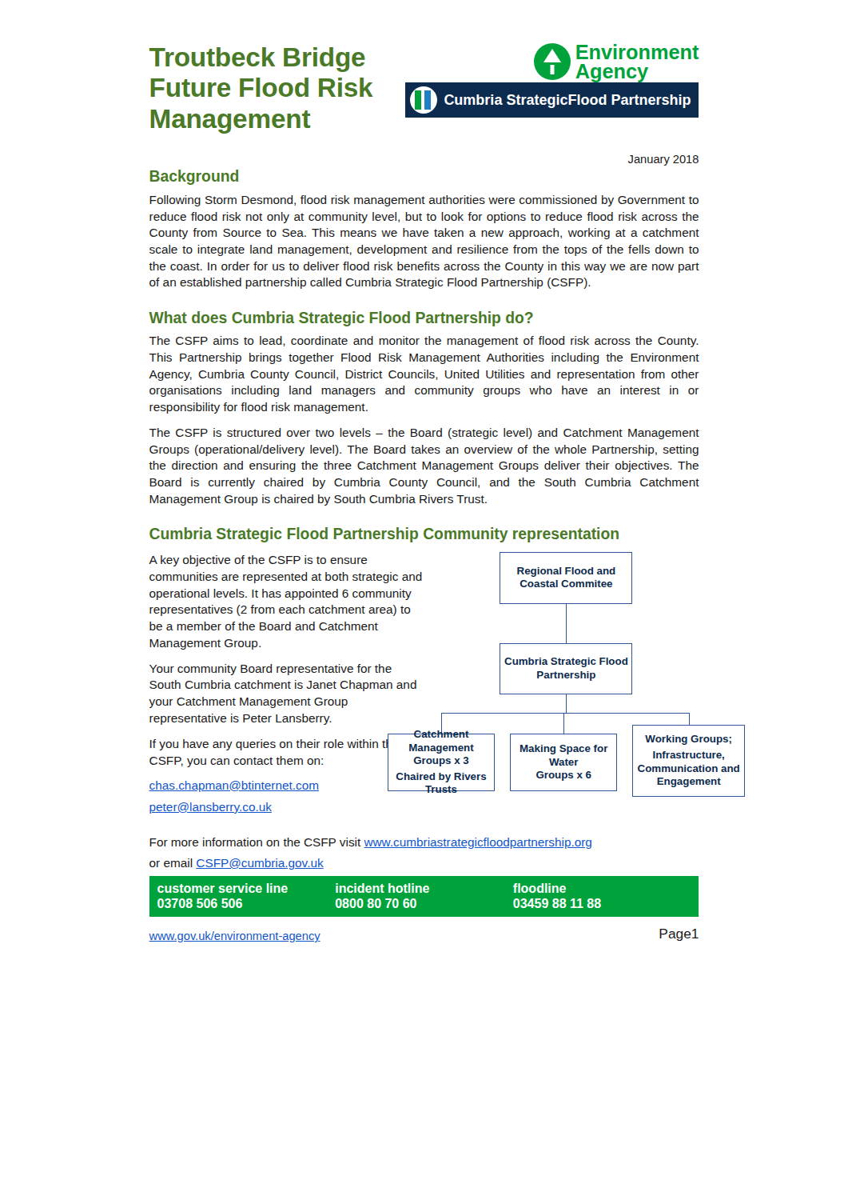Troutbeck Bridge
Future Flood Risk Management
Environment Agency
Cumbria Strategic Flood Partnership
January 2018
Background
Following Storm Desmond, flood risk management authorities were commissioned by Government to reduce flood risk not only at community level, but to look for options to reduce flood risk across the County from Source to Sea. This means we have taken a new approach, working at a catchment scale to integrate land management, development and resilience from the tops of the fells down to the coast. In order for us to deliver flood risk benefits across the County in this way we are now part of an established partnership called Cumbria Strategic Flood Partnership (CSFP).
What does Cumbria Strategic Flood Partnership do?
The CSFP aims to lead, coordinate and monitor the management of flood risk across the County. This Partnership brings together Flood Risk Management Authorities including the Environment Agency, Cumbria County Council, District Councils, United Utilities and representation from other organisations including land managers and community groups who have an interest in or responsibility for flood risk management.
The CSFP is structured over two levels – the Board (strategic level) and Catchment Management Groups (operational/delivery level). The Board takes an overview of the whole Partnership, setting the direction and ensuring the three Catchment Management Groups deliver their objectives. The Board is currently chaired by Cumbria County Council, and the South Cumbria Catchment Management Group is chaired by South Cumbria Rivers Trust.
Cumbria Strategic Flood Partnership Community representation
A key objective of the CSFP is to ensure communities are represented at both strategic and operational levels. It has appointed 6 community representatives (2 from each catchment area) to be a member of the Board and Catchment Management Group.
Your community Board representative for the South Cumbria catchment is Janet Chapman and your Catchment Management Group representative is Peter Lansberry.
If you have any queries on their role within the CSFP, you can contact them on:
chas.chapman@btinternet.com peter@lansberry.co.uk
Regional Flood and
Coastal Commitee
Cumbria Strategic Flood
Partnership
Catchment Management
Groups x 3
Chaired by Rivers Trusts
Making Space for Water
Groups x 6
Working Groups;
Infrastructure,
Communication and
Engagement
For more information on the CSFP visit www.cumbriastrategicfloodpartnership.org
or email CSFP@cumbria.gov.uk
customer service line 03708 506 506
incident hotline 0800 80 70 60
floodline 03459 88 11 88
www.gov.uk/environment-agency Page1